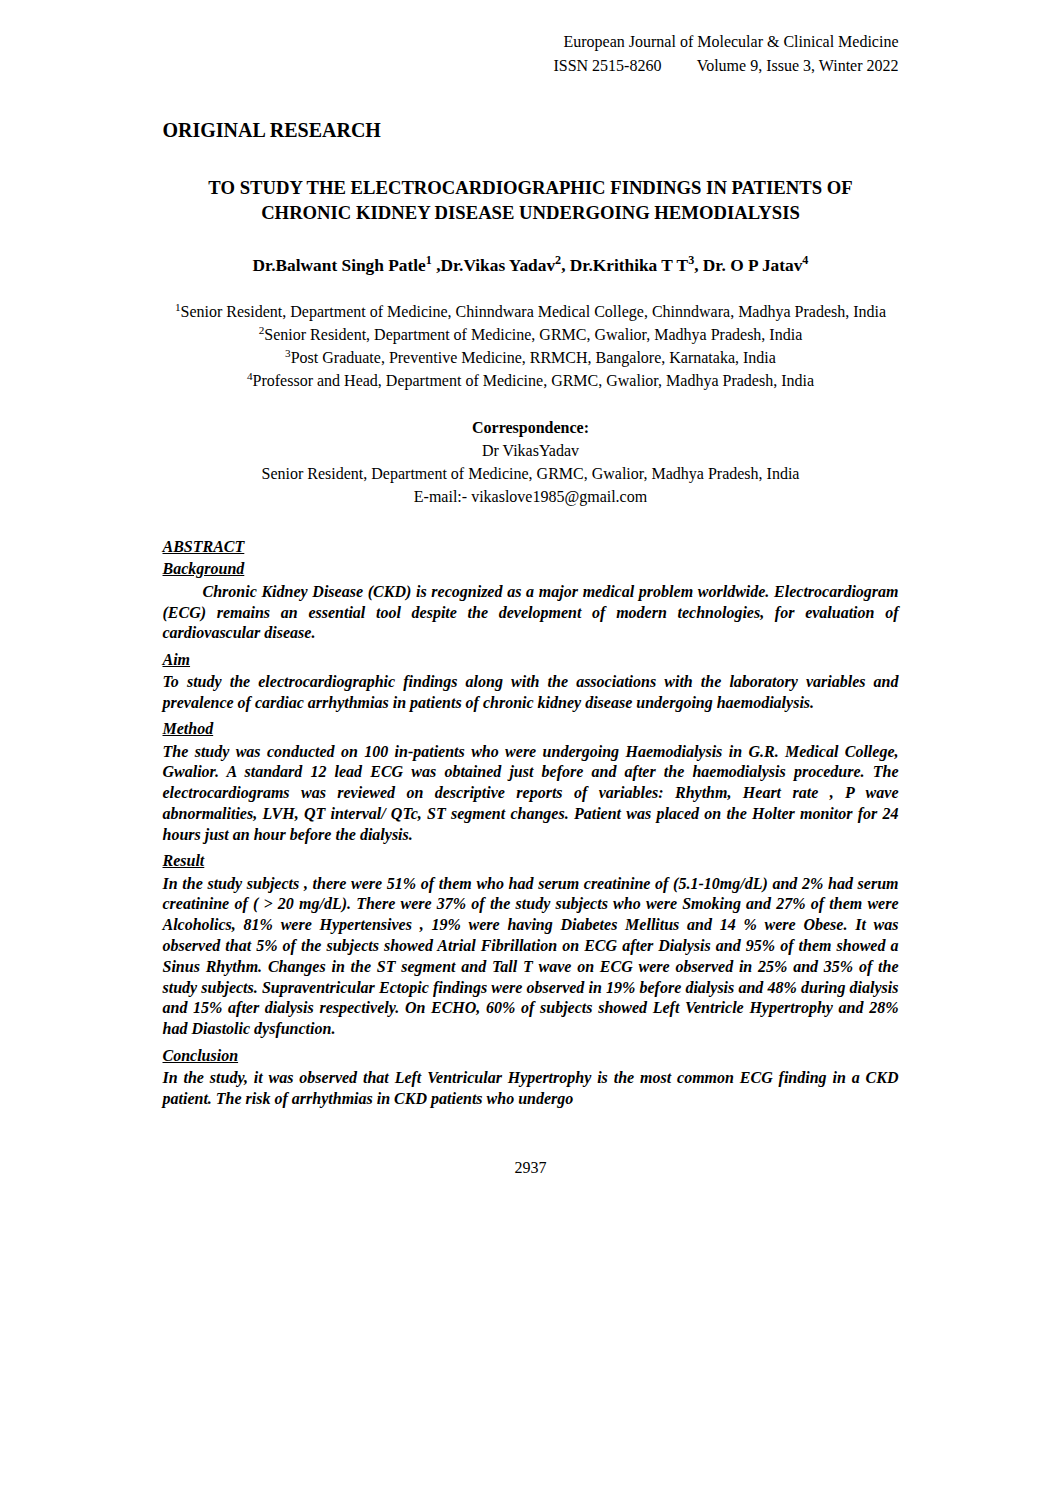European Journal of Molecular & Clinical Medicine
ISSN 2515-8260 Volume 9, Issue 3, Winter 2022
ORIGINAL RESEARCH
TO STUDY THE ELECTROCARDIOGRAPHIC FINDINGS IN PATIENTS OF CHRONIC KIDNEY DISEASE UNDERGOING HEMODIALYSIS
Dr.Balwant Singh Patle1 ,Dr.Vikas Yadav2, Dr.Krithika T T3, Dr. O P Jatav4
1Senior Resident, Department of Medicine, Chinndwara Medical College, Chinndwara, Madhya Pradesh, India
2Senior Resident, Department of Medicine, GRMC, Gwalior, Madhya Pradesh, India
3Post Graduate, Preventive Medicine, RRMCH, Bangalore, Karnataka, India
4Professor and Head, Department of Medicine, GRMC, Gwalior, Madhya Pradesh, India
Correspondence:
Dr VikasYadav
Senior Resident, Department of Medicine, GRMC, Gwalior, Madhya Pradesh, India
E-mail:- vikaslove1985@gmail.com
ABSTRACT
Background
Chronic Kidney Disease (CKD) is recognized as a major medical problem worldwide. Electrocardiogram (ECG) remains an essential tool despite the development of modern technologies, for evaluation of cardiovascular disease.
Aim
To study the electrocardiographic findings along with the associations with the laboratory variables and prevalence of cardiac arrhythmias in patients of chronic kidney disease undergoing haemodialysis.
Method
The study was conducted on 100 in-patients who were undergoing Haemodialysis in G.R. Medical College, Gwalior. A standard 12 lead ECG was obtained just before and after the haemodialysis procedure. The electrocardiograms was reviewed on descriptive reports of variables: Rhythm, Heart rate , P wave abnormalities, LVH, QT interval/ QTc, ST segment changes. Patient was placed on the Holter monitor for 24 hours just an hour before the dialysis.
Result
In the study subjects , there were 51% of them who had serum creatinine of (5.1-10mg/dL) and 2% had serum creatinine of ( > 20 mg/dL). There were 37% of the study subjects who were Smoking and 27% of them were Alcoholics, 81% were Hypertensives , 19% were having Diabetes Mellitus and 14 % were Obese. It was observed that 5% of the subjects showed Atrial Fibrillation on ECG after Dialysis and 95% of them showed a Sinus Rhythm. Changes in the ST segment and Tall T wave on ECG were observed in 25% and 35% of the study subjects. Supraventricular Ectopic findings were observed in 19% before dialysis and 48% during dialysis and 15% after dialysis respectively. On ECHO, 60% of subjects showed Left Ventricle Hypertrophy and 28% had Diastolic dysfunction.
Conclusion
In the study, it was observed that Left Ventricular Hypertrophy is the most common ECG finding in a CKD patient. The risk of arrhythmias in CKD patients who undergo
2937